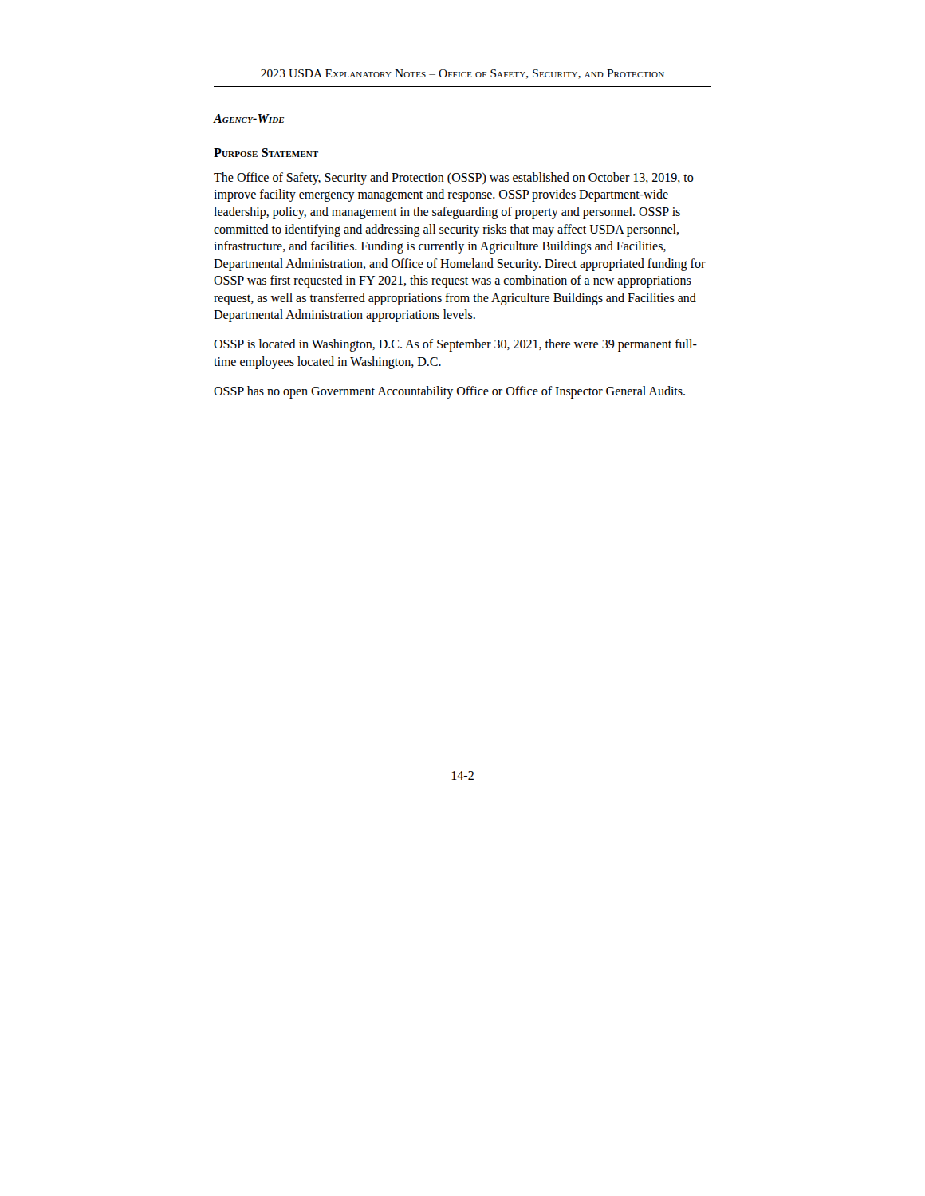2023 USDA Explanatory Notes – Office of Safety, Security, and Protection
Agency-Wide
Purpose Statement
The Office of Safety, Security and Protection (OSSP) was established on October 13, 2019, to improve facility emergency management and response. OSSP provides Department-wide leadership, policy, and management in the safeguarding of property and personnel. OSSP is committed to identifying and addressing all security risks that may affect USDA personnel, infrastructure, and facilities. Funding is currently in Agriculture Buildings and Facilities, Departmental Administration, and Office of Homeland Security. Direct appropriated funding for OSSP was first requested in FY 2021, this request was a combination of a new appropriations request, as well as transferred appropriations from the Agriculture Buildings and Facilities and Departmental Administration appropriations levels.
OSSP is located in Washington, D.C. As of September 30, 2021, there were 39 permanent full-time employees located in Washington, D.C.
OSSP has no open Government Accountability Office or Office of Inspector General Audits.
14-2